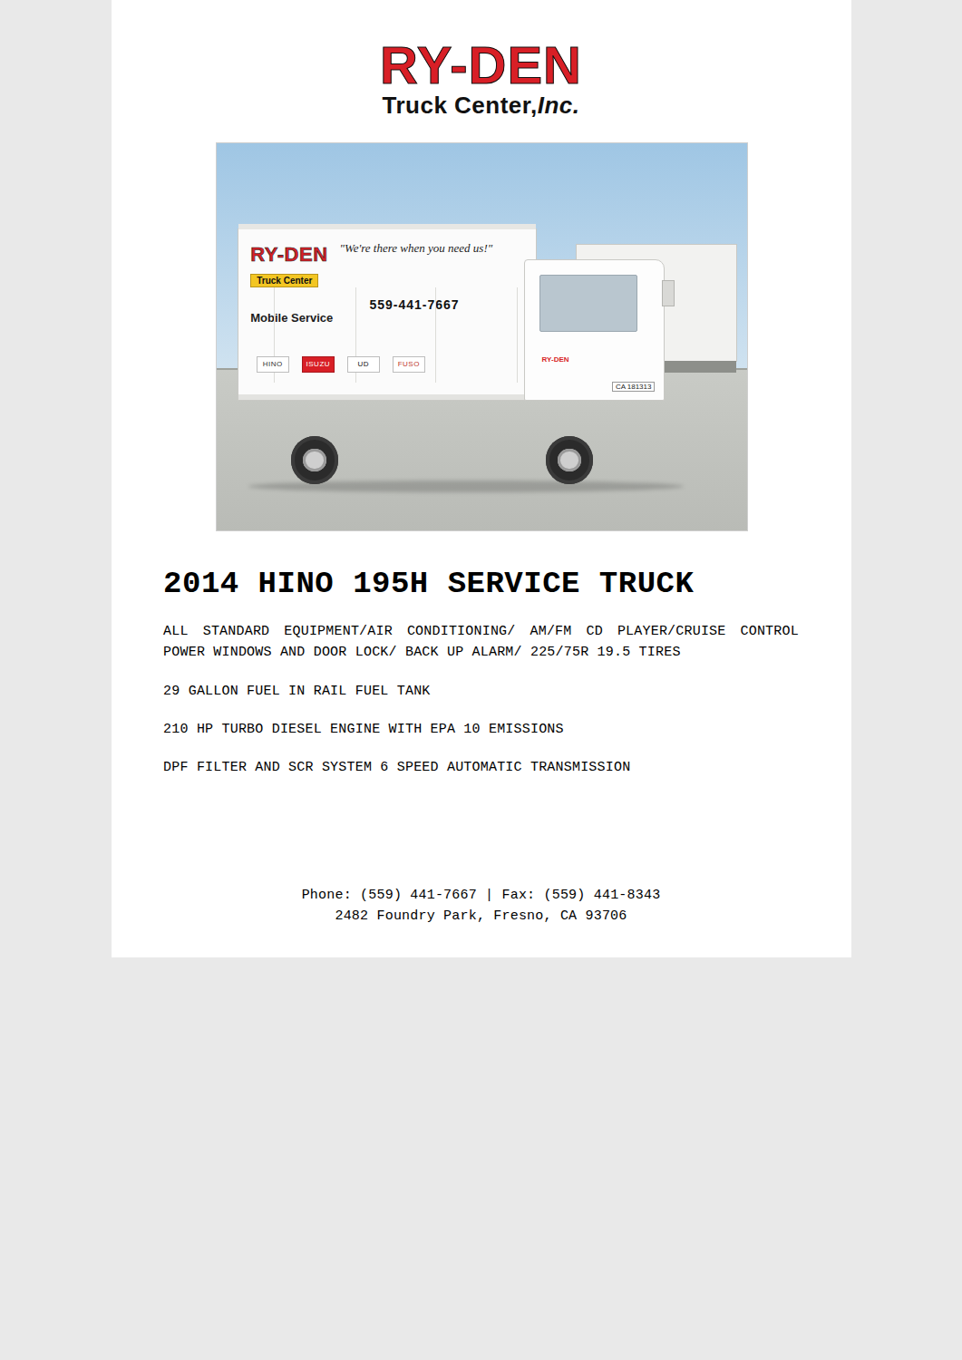RY-DEN
Truck Center,Inc.
RY-DEN
Truck Center
"We're there when you need us!"
Mobile Service
559-441-7667
HINO ISUZU UD FUSO
5921
RY-DEN
CA 181313
2014 HINO 195H SERVICE TRUCK
ALL STANDARD EQUIPMENT/AIR CONDITIONING/ AM/FM CD PLAYER/CRUISE CONTROL POWER WINDOWS AND DOOR LOCK/ BACK UP ALARM/ 225/75R 19.5 TIRES
29 GALLON FUEL IN RAIL FUEL TANK
210 HP TURBO DIESEL ENGINE WITH EPA 10 EMISSIONS
DPF FILTER AND SCR SYSTEM 6 SPEED AUTOMATIC TRANSMISSION
Phone: (559) 441-7667 | Fax: (559) 441-8343
2482 Foundry Park, Fresno, CA 93706